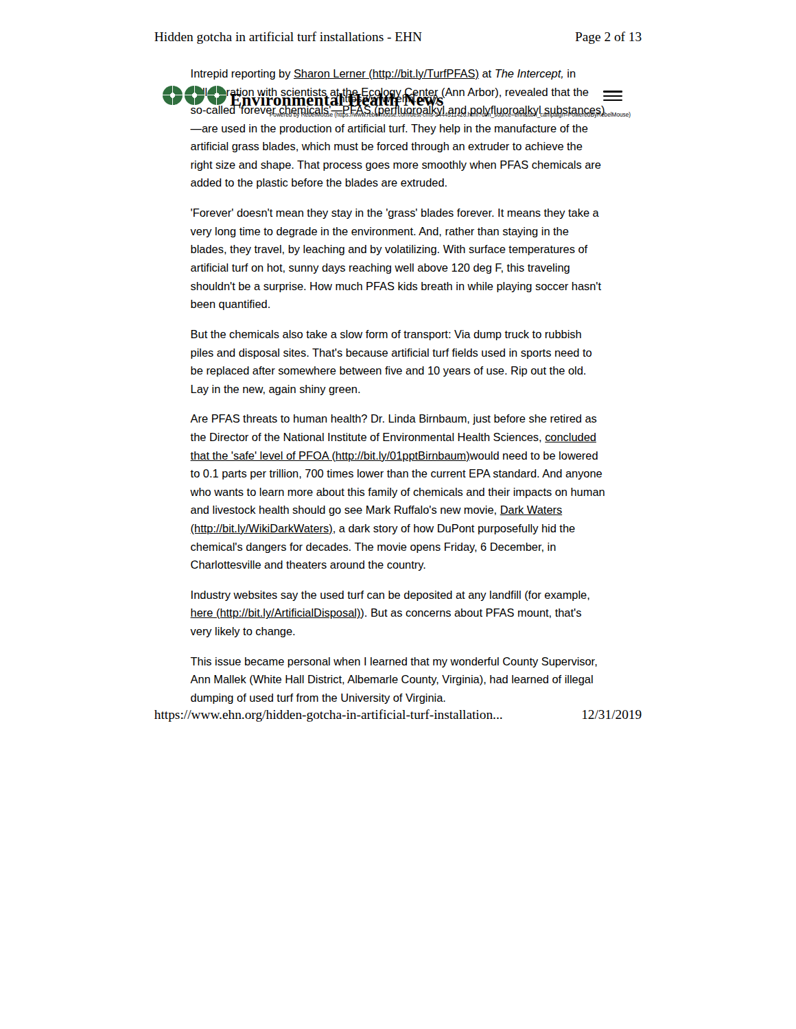Hidden gotcha in artificial turf installations - EHN
Page 2 of 13
Environmental Health News
(https://www.ehn.org/)
Powered by RebelMouse (https://www.rebelmouse.com/best-cms-2444511426.html?utm_source=ehn&utm_campaign=PoweredByRebelMouse)
Intrepid reporting by Sharon Lerner (http://bit.ly/TurfPFAS) at The Intercept, in collaboration with scientists at the Ecology Center (Ann Arbor), revealed that the so-called 'forever chemicals'—PFAS (perfluoroalkyl and polyfluoroalkyl substances)—are used in the production of artificial turf. They help in the manufacture of the artificial grass blades, which must be forced through an extruder to achieve the right size and shape. That process goes more smoothly when PFAS chemicals are added to the plastic before the blades are extruded.
'Forever' doesn't mean they stay in the 'grass' blades forever. It means they take a very long time to degrade in the environment. And, rather than staying in the blades, they travel, by leaching and by volatilizing. With surface temperatures of artificial turf on hot, sunny days reaching well above 120 deg F, this traveling shouldn't be a surprise. How much PFAS kids breath in while playing soccer hasn't been quantified.
But the chemicals also take a slow form of transport: Via dump truck to rubbish piles and disposal sites. That's because artificial turf fields used in sports need to be replaced after somewhere between five and 10 years of use. Rip out the old. Lay in the new, again shiny green.
Are PFAS threats to human health? Dr. Linda Birnbaum, just before she retired as the Director of the National Institute of Environmental Health Sciences, concluded that the 'safe' level of PFOA (http://bit.ly/01pptBirnbaum) would need to be lowered to 0.1 parts per trillion, 700 times lower than the current EPA standard. And anyone who wants to learn more about this family of chemicals and their impacts on human and livestock health should go see Mark Ruffalo's new movie, Dark Waters (http://bit.ly/WikiDarkWaters), a dark story of how DuPont purposefully hid the chemical's dangers for decades. The movie opens Friday, 6 December, in Charlottesville and theaters around the country.
Industry websites say the used turf can be deposited at any landfill (for example, here (http://bit.ly/ArtificialDisposal)). But as concerns about PFAS mount, that's very likely to change.
This issue became personal when I learned that my wonderful County Supervisor, Ann Mallek (White Hall District, Albemarle County, Virginia), had learned of illegal dumping of used turf from the University of Virginia.
https://www.ehn.org/hidden-gotcha-in-artificial-turf-installation...
12/31/2019